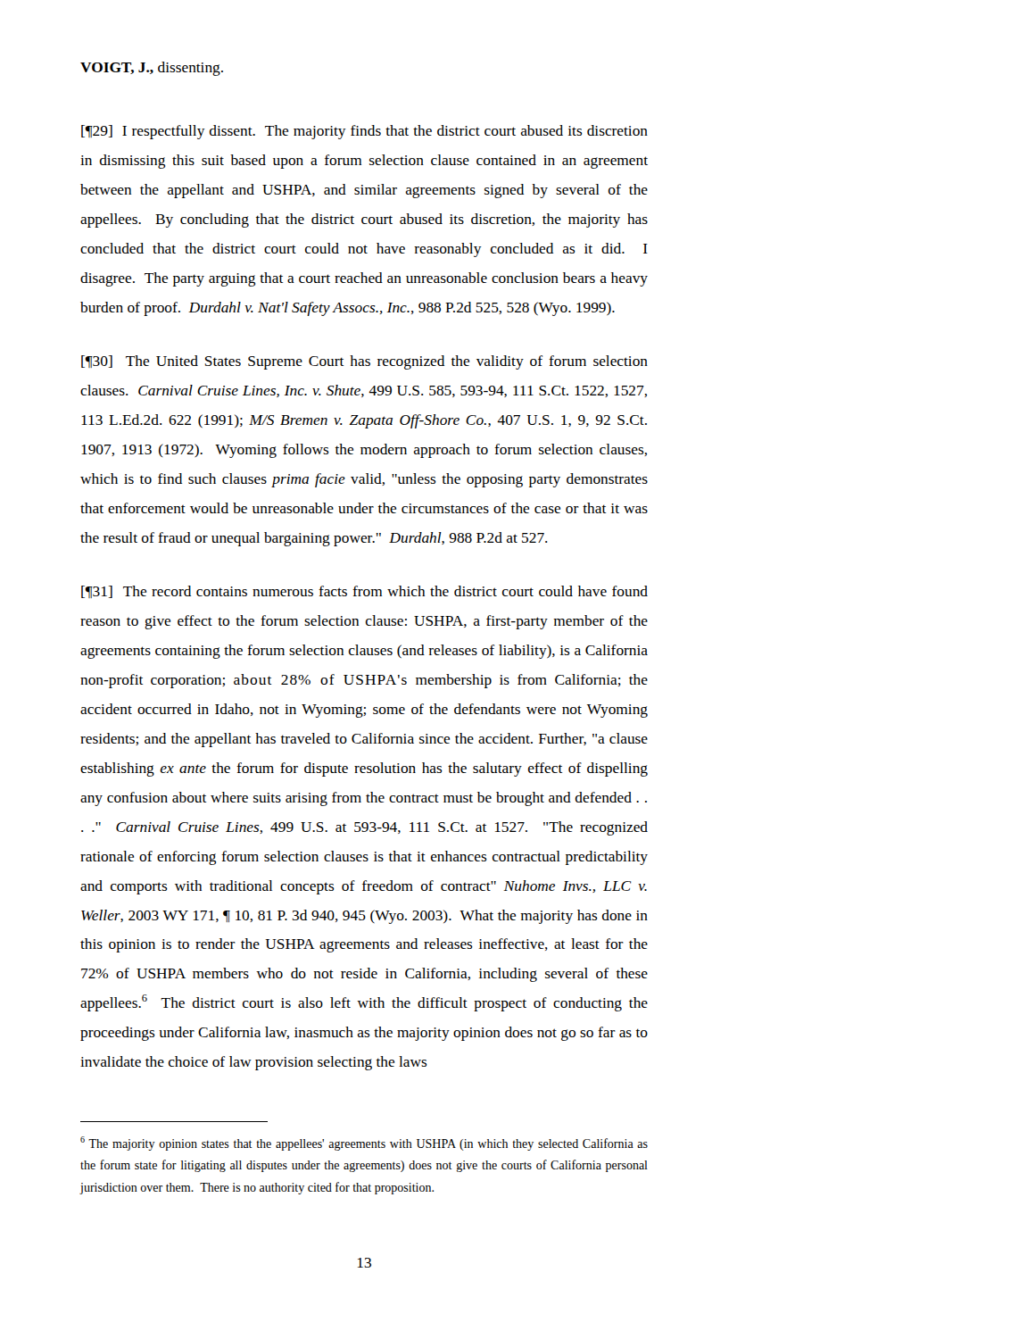VOIGT, J., dissenting.
[¶29] I respectfully dissent. The majority finds that the district court abused its discretion in dismissing this suit based upon a forum selection clause contained in an agreement between the appellant and USHPA, and similar agreements signed by several of the appellees. By concluding that the district court abused its discretion, the majority has concluded that the district court could not have reasonably concluded as it did. I disagree. The party arguing that a court reached an unreasonable conclusion bears a heavy burden of proof. Durdahl v. Nat'l Safety Assocs., Inc., 988 P.2d 525, 528 (Wyo. 1999).
[¶30] The United States Supreme Court has recognized the validity of forum selection clauses. Carnival Cruise Lines, Inc. v. Shute, 499 U.S. 585, 593-94, 111 S.Ct. 1522, 1527, 113 L.Ed.2d. 622 (1991); M/S Bremen v. Zapata Off-Shore Co., 407 U.S. 1, 9, 92 S.Ct. 1907, 1913 (1972). Wyoming follows the modern approach to forum selection clauses, which is to find such clauses prima facie valid, "unless the opposing party demonstrates that enforcement would be unreasonable under the circumstances of the case or that it was the result of fraud or unequal bargaining power." Durdahl, 988 P.2d at 527.
[¶31] The record contains numerous facts from which the district court could have found reason to give effect to the forum selection clause: USHPA, a first-party member of the agreements containing the forum selection clauses (and releases of liability), is a California non-profit corporation; about 28% of USHPA's membership is from California; the accident occurred in Idaho, not in Wyoming; some of the defendants were not Wyoming residents; and the appellant has traveled to California since the accident. Further, "a clause establishing ex ante the forum for dispute resolution has the salutary effect of dispelling any confusion about where suits arising from the contract must be brought and defended . . . ." Carnival Cruise Lines, 499 U.S. at 593-94, 111 S.Ct. at 1527. "The recognized rationale of enforcing forum selection clauses is that it enhances contractual predictability and comports with traditional concepts of freedom of contract" Nuhome Invs., LLC v. Weller, 2003 WY 171, ¶ 10, 81 P. 3d 940, 945 (Wyo. 2003). What the majority has done in this opinion is to render the USHPA agreements and releases ineffective, at least for the 72% of USHPA members who do not reside in California, including several of these appellees.6 The district court is also left with the difficult prospect of conducting the proceedings under California law, inasmuch as the majority opinion does not go so far as to invalidate the choice of law provision selecting the laws
6 The majority opinion states that the appellees' agreements with USHPA (in which they selected California as the forum state for litigating all disputes under the agreements) does not give the courts of California personal jurisdiction over them. There is no authority cited for that proposition.
13